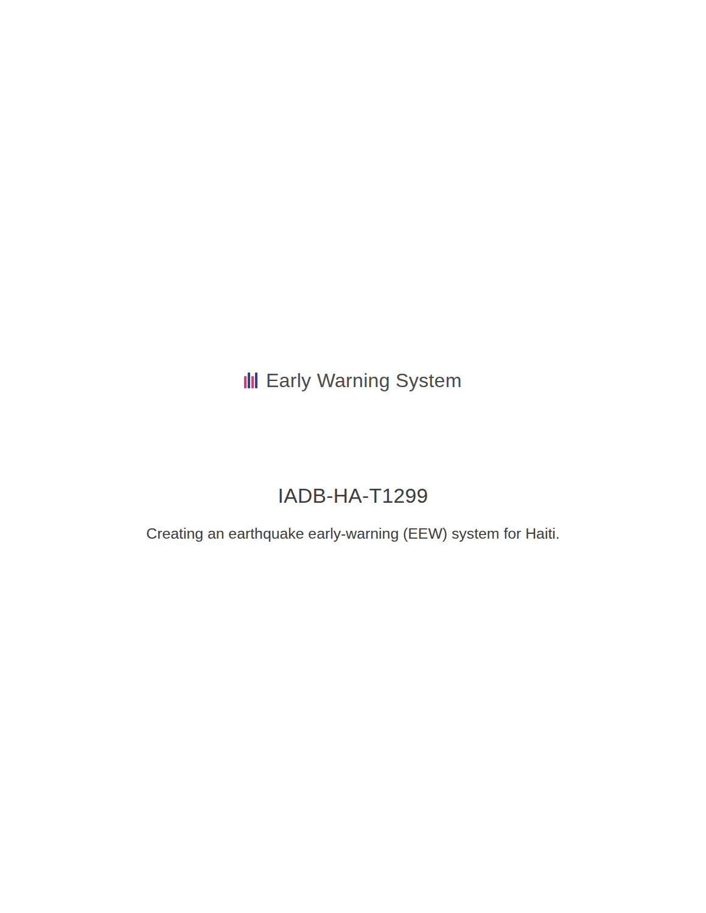Early Warning System
IADB-HA-T1299
Creating an earthquake early-warning (EEW) system for Haiti.